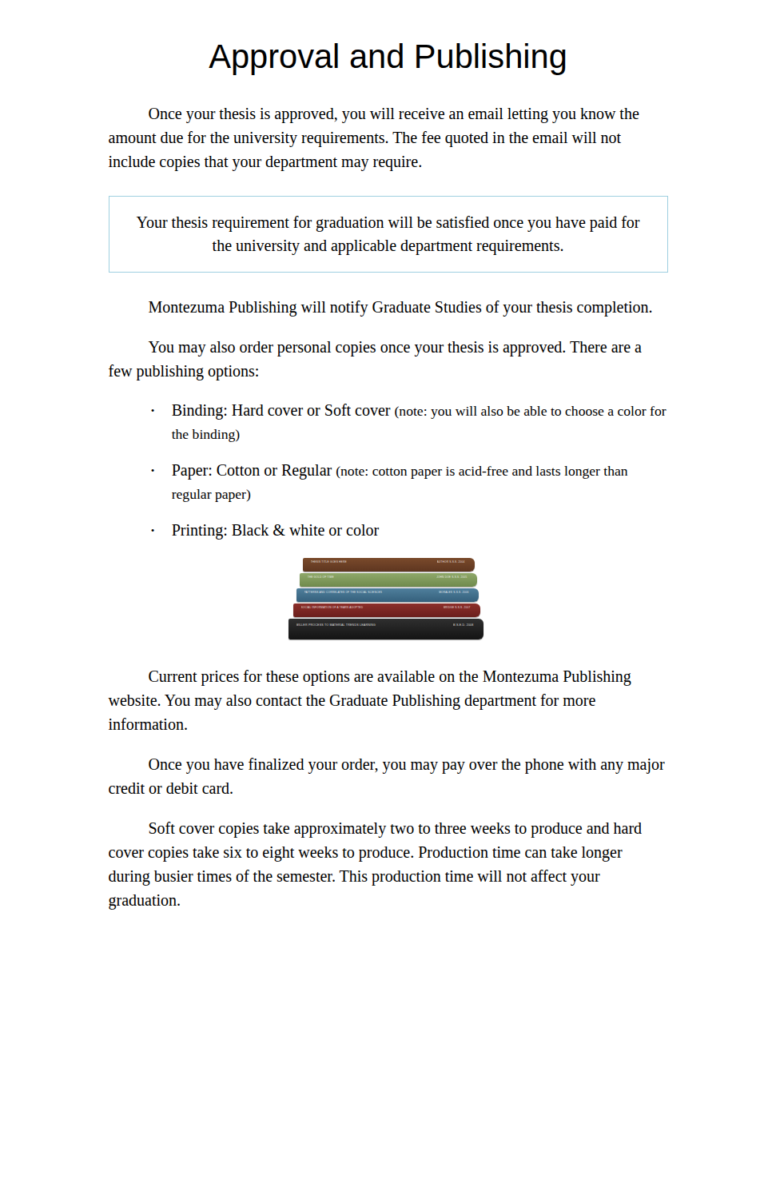Approval and Publishing
Once your thesis is approved, you will receive an email letting you know the amount due for the university requirements. The fee quoted in the email will not include copies that your department may require.
Your thesis requirement for graduation will be satisfied once you have paid for the university and applicable department requirements.
Montezuma Publishing will notify Graduate Studies of your thesis completion.
You may also order personal copies once your thesis is approved. There are a few publishing options:
Binding: Hard cover or Soft cover (note: you will also be able to choose a color for the binding)
Paper: Cotton or Regular (note: cotton paper is acid-free and lasts longer than regular paper)
Printing: Black & white or color
THESIS TITLE GOES HERE AUTHOR S.S.S. 2004
THE GOLD OF TIME JOHN DOE S.S.S. 2005
PATTERNS AND CORRELATES OF THE SOCIAL SCIENCES MORALES S.S.S. 2006
SOCIAL INFORMATION OF A YEARS ADOPTED BRIDGE S.S.S. 2007
MILLER PROCESS TO MATERIAL TRENDS LEARNING M.S.E.D. 2008
Current prices for these options are available on the Montezuma Publishing website. You may also contact the Graduate Publishing department for more information.
Once you have finalized your order, you may pay over the phone with any major credit or debit card.
Soft cover copies take approximately two to three weeks to produce and hard cover copies take six to eight weeks to produce. Production time can take longer during busier times of the semester. This production time will not affect your graduation.